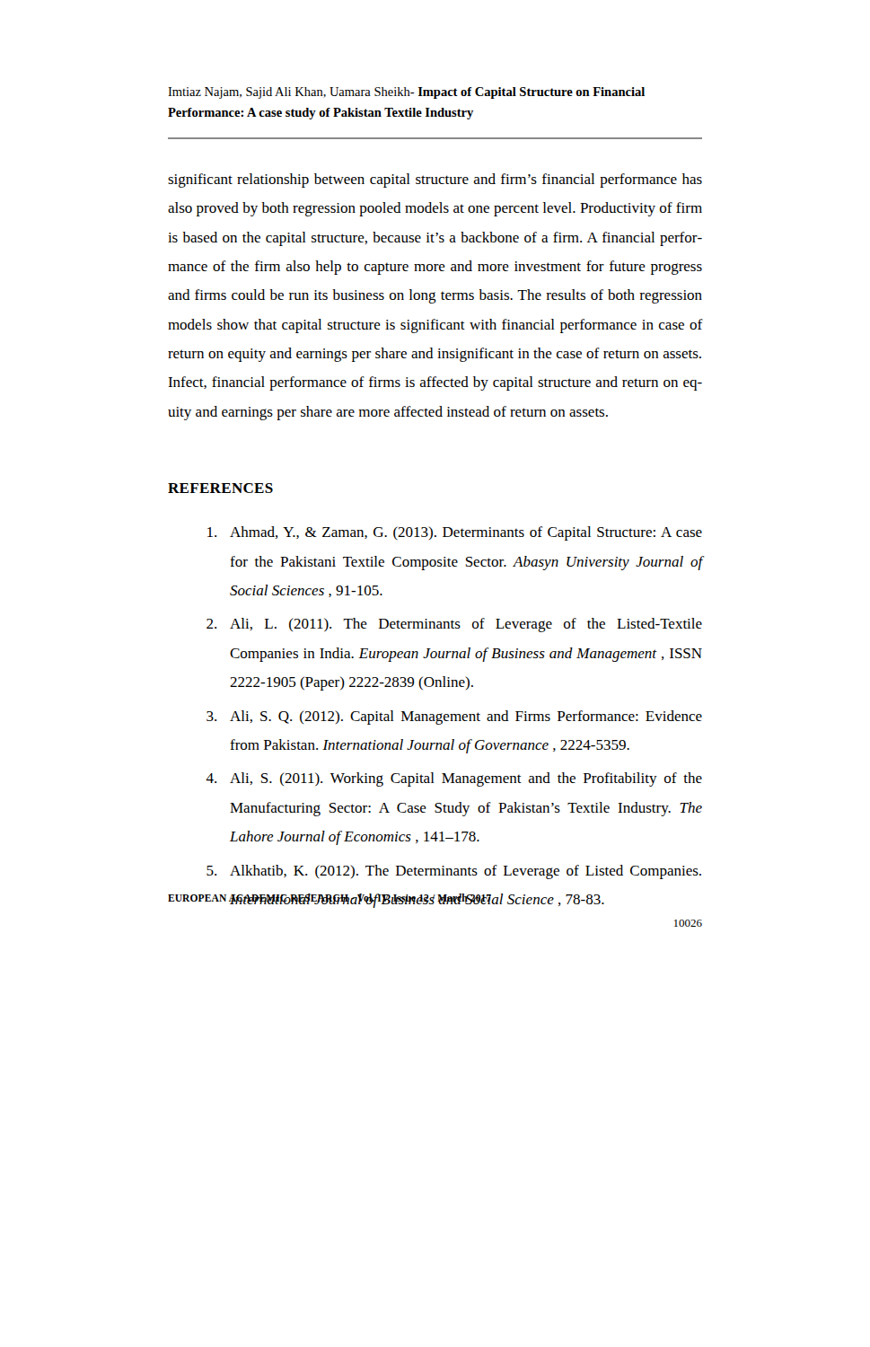Imtiaz Najam, Sajid Ali Khan, Uamara Sheikh- Impact of Capital Structure on Financial Performance: A case study of Pakistan Textile Industry
significant relationship between capital structure and firm’s financial performance has also proved by both regression pooled models at one percent level. Productivity of firm is based on the capital structure, because it’s a backbone of a firm. A financial performance of the firm also help to capture more and more investment for future progress and firms could be run its business on long terms basis. The results of both regression models show that capital structure is significant with financial performance in case of return on equity and earnings per share and insignificant in the case of return on assets. Infect, financial performance of firms is affected by capital structure and return on equity and earnings per share are more affected instead of return on assets.
REFERENCES
Ahmad, Y., & Zaman, G. (2013). Determinants of Capital Structure: A case for the Pakistani Textile Composite Sector. Abasyn University Journal of Social Sciences , 91-105.
Ali, L. (2011). The Determinants of Leverage of the Listed-Textile Companies in India. European Journal of Business and Management , ISSN 2222-1905 (Paper) 2222-2839 (Online).
Ali, S. Q. (2012). Capital Management and Firms Performance: Evidence from Pakistan. International Journal of Governance , 2224-5359.
Ali, S. (2011). Working Capital Management and the Profitability of the Manufacturing Sector: A Case Study of Pakistan’s Textile Industry. The Lahore Journal of Economics , 141–178.
Alkhatib, K. (2012). The Determinants of Leverage of Listed Companies. International Journal of Business and Social Science , 78-83.
EUROPEAN ACADEMIC RESEARCH - Vol. IV, Issue 12 / March 2017
10026